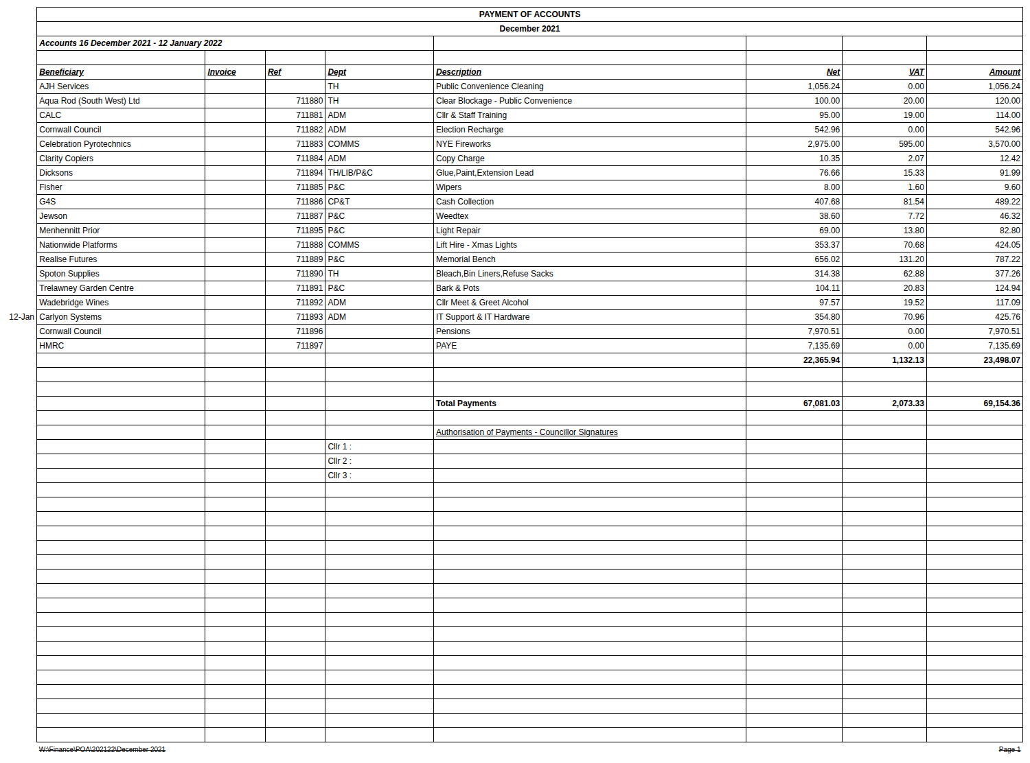| | PAYMENT OF ACCOUNTS |
| | December 2021 |
| | Accounts 16 December 2021 - 12 January 2022 | | | | |
| | Beneficiary | Invoice | Ref | Dept | Description | Net | VAT | Amount |
| | AJH Services | | | TH | Public Convenience Cleaning | 1,056.24 | 0.00 | 1,056.24 |
| | Aqua Rod (South West) Ltd | | 711880 | TH | Clear Blockage - Public Convenience | 100.00 | 20.00 | 120.00 |
| | CALC | | 711881 | ADM | Cllr & Staff Training | 95.00 | 19.00 | 114.00 |
| | Cornwall Council | | 711882 | ADM | Election Recharge | 542.96 | 0.00 | 542.96 |
| | Celebration Pyrotechnics | | 711883 | COMMS | NYE Fireworks | 2,975.00 | 595.00 | 3,570.00 |
| | Clarity Copiers | | 711884 | ADM | Copy Charge | 10.35 | 2.07 | 12.42 |
| | Dicksons | | 711894 | TH/LIB/P&C | Glue,Paint,Extension Lead | 76.66 | 15.33 | 91.99 |
| | Fisher | | 711885 | P&C | Wipers | 8.00 | 1.60 | 9.60 |
| | G4S | | 711886 | CP&T | Cash Collection | 407.68 | 81.54 | 489.22 |
| | Jewson | | 711887 | P&C | Weedtex | 38.60 | 7.72 | 46.32 |
| | Menhennitt Prior | | 711895 | P&C | Light Repair | 69.00 | 13.80 | 82.80 |
| | Nationwide Platforms | | 711888 | COMMS | Lift Hire - Xmas Lights | 353.37 | 70.68 | 424.05 |
| | Realise Futures | | 711889 | P&C | Memorial Bench | 656.02 | 131.20 | 787.22 |
| | Spoton Supplies | | 711890 | TH | Bleach,Bin Liners,Refuse Sacks | 314.38 | 62.88 | 377.26 |
| | Trelawney Garden Centre | | 711891 | P&C | Bark & Pots | 104.11 | 20.83 | 124.94 |
| | Wadebridge Wines | | 711892 | ADM | Cllr Meet & Greet Alcohol | 97.57 | 19.52 | 117.09 |
| 12-Jan | Carlyon Systems | | 711893 | ADM | IT Support & IT Hardware | 354.80 | 70.96 | 425.76 |
| | Cornwall Council | | 711896 | | Pensions | 7,970.51 | 0.00 | 7,970.51 |
| | HMRC | | 711897 | | PAYE | 7,135.69 | 0.00 | 7,135.69 |
| | | | | | | 22,365.94 | 1,132.13 | 23,498.07 |
| | | | | | Total Payments | 67,081.03 | 2,073.33 | 69,154.36 |
| | | | | | Authorisation of Payments - Councillor Signatures | | | |
| | | | | Cllr 1 : | | | | |
| | | | | Cllr 2 : | | | | |
| | | | | Cllr 3 : | | | | |
| | W:\Finance\POA\202122\December 2021 | | | Page 1 |